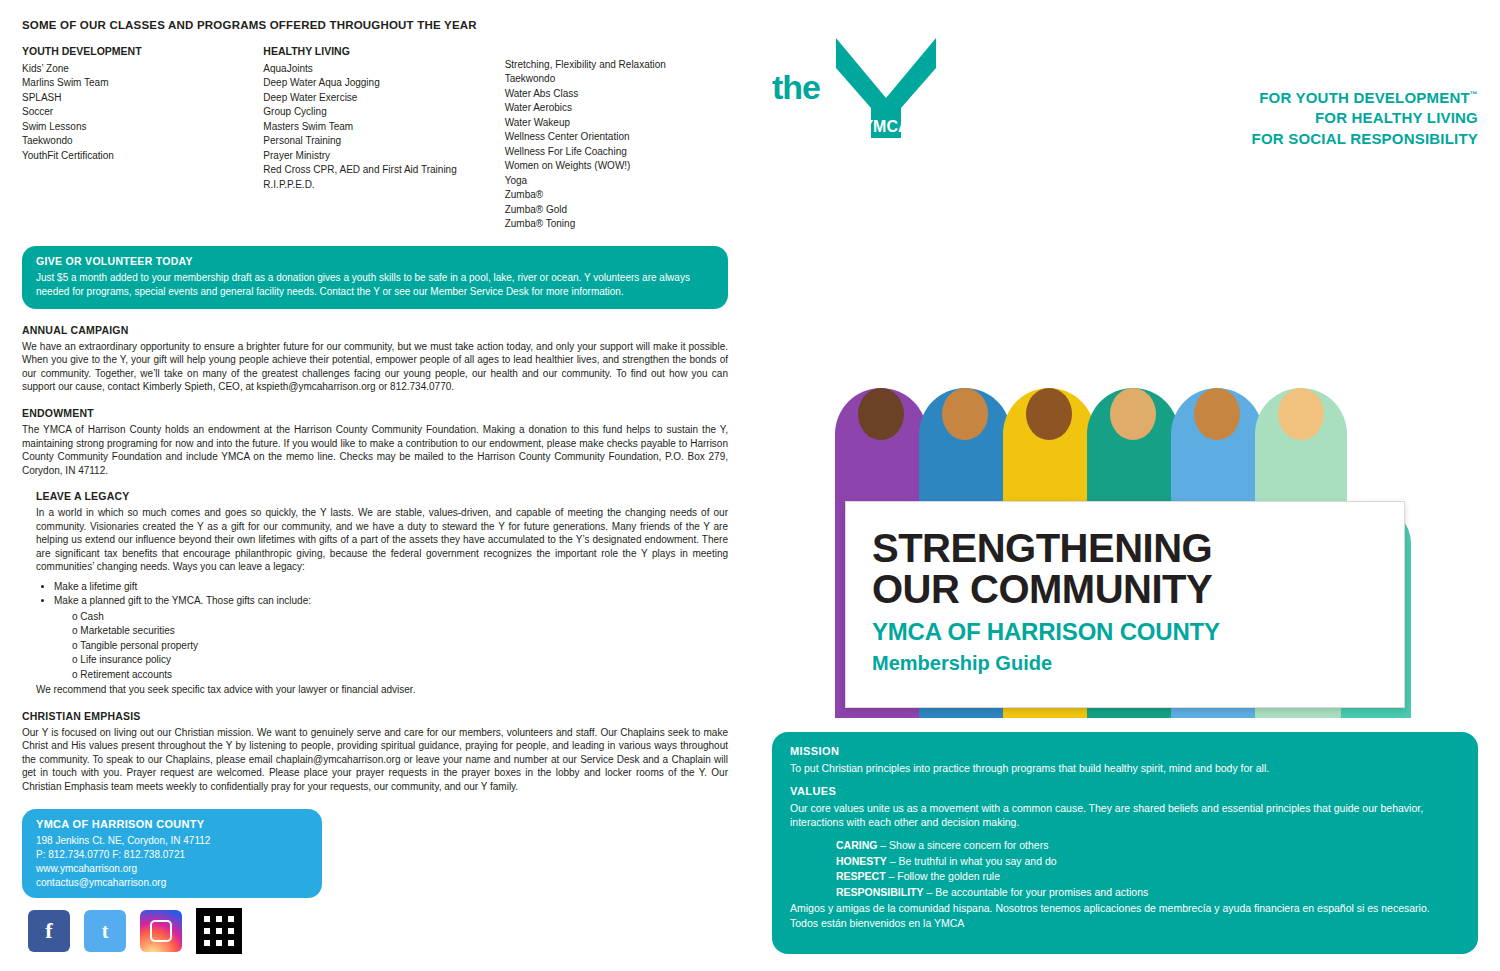Some of our classes and programs offered throughout the year
Youth Development
Kids’ Zone
Marlins Swim Team
SPLASH
Soccer
Swim Lessons
Taekwondo
YouthFit Certification
Healthy Living
AquaJoints
Deep Water Aqua Jogging
Deep Water Exercise
Group Cycling
Masters Swim Team
Personal Training
Prayer Ministry
Red Cross CPR, AED and First Aid Training
R.I.P.P.E.D.
Stretching, Flexibility and Relaxation
Taekwondo
Water Abs Class
Water Aerobics
Water Wakeup
Wellness Center Orientation
Wellness For Life Coaching
Women on Weights (WOW!)
Yoga
Zumba®
Zumba® Gold
Zumba® Toning
Give or Volunteer Today
Just $5 a month added to your membership draft as a donation gives a youth skills to be safe in a pool, lake, river or ocean. Y volunteers are always needed for programs, special events and general facility needs. Contact the Y or see our Member Service Desk for more information.
Annual Campaign
We have an extraordinary opportunity to ensure a brighter future for our community, but we must take action today, and only your support will make it possible. When you give to the Y, your gift will help young people achieve their potential, empower people of all ages to lead healthier lives, and strengthen the bonds of our community. Together, we’ll take on many of the greatest challenges facing our young people, our health and our community. To find out how you can support our cause, contact Kimberly Spieth, CEO, at kspieth@ymcaharrison.org or 812.734.0770.
Endowment
The YMCA of Harrison County holds an endowment at the Harrison County Community Foundation. Making a donation to this fund helps to sustain the Y, maintaining strong programing for now and into the future. If you would like to make a contribution to our endowment, please make checks payable to Harrison County Community Foundation and include YMCA on the memo line. Checks may be mailed to the Harrison County Community Foundation, P.O. Box 279, Corydon, IN 47112.
Leave a Legacy
In a world in which so much comes and goes so quickly, the Y lasts. We are stable, values-driven, and capable of meeting the changing needs of our community. Visionaries created the Y as a gift for our community, and we have a duty to steward the Y for future generations. Many friends of the Y are helping us extend our influence beyond their own lifetimes with gifts of a part of the assets they have accumulated to the Y’s designated endowment. There are significant tax benefits that encourage philanthropic giving, because the federal government recognizes the important role the Y plays in meeting communities’ changing needs. Ways you can leave a legacy:
Make a lifetime gift
Make a planned gift to the YMCA. Those gifts can include:
Cash
Marketable securities
Tangible personal property
Life insurance policy
Retirement accounts
We recommend that you seek specific tax advice with your lawyer or financial adviser.
Christian Emphasis
Our Y is focused on living out our Christian mission. We want to genuinely serve and care for our members, volunteers and staff. Our Chaplains seek to make Christ and His values present throughout the Y by listening to people, providing spiritual guidance, praying for people, and leading in various ways throughout the community. To speak to our Chaplains, please email chaplain@ymcaharrison.org or leave your name and number at our Service Desk and a Chaplain will get in touch with you. Prayer request are welcomed. Please place your prayer requests in the prayer boxes in the lobby and locker rooms of the Y. Our Christian Emphasis team meets weekly to confidentially pray for your requests, our community, and our Y family.
YMCA of Harrison County
198 Jenkins Ct. NE, Corydon, IN 47112
P: 812.734.0770 F: 812.738.0721
www.ymcaharrison.org
contactus@ymcaharrison.org
f
t
the
YMCA
FOR YOUTH DEVELOPMENT™
FOR HEALTHY LIVING
FOR SOCIAL RESPONSIBILITY
STRENGTHENING
OUR COMMUNITY
YMCA OF HARRISON COUNTY
Membership Guide
Mission
To put Christian principles into practice through programs that build healthy spirit, mind and body for all.
Values
Our core values unite us as a movement with a common cause. They are shared beliefs and essential principles that guide our behavior, interactions with each other and decision making.
CARING – Show a sincere concern for others
HONESTY – Be truthful in what you say and do
RESPECT – Follow the golden rule
RESPONSIBILITY – Be accountable for your promises and actions
Amigos y amigas de la comunidad hispana. Nosotros tenemos aplicaciones de membrecía y ayuda financiera en español si es necesario. Todos están bienvenidos en la YMCA